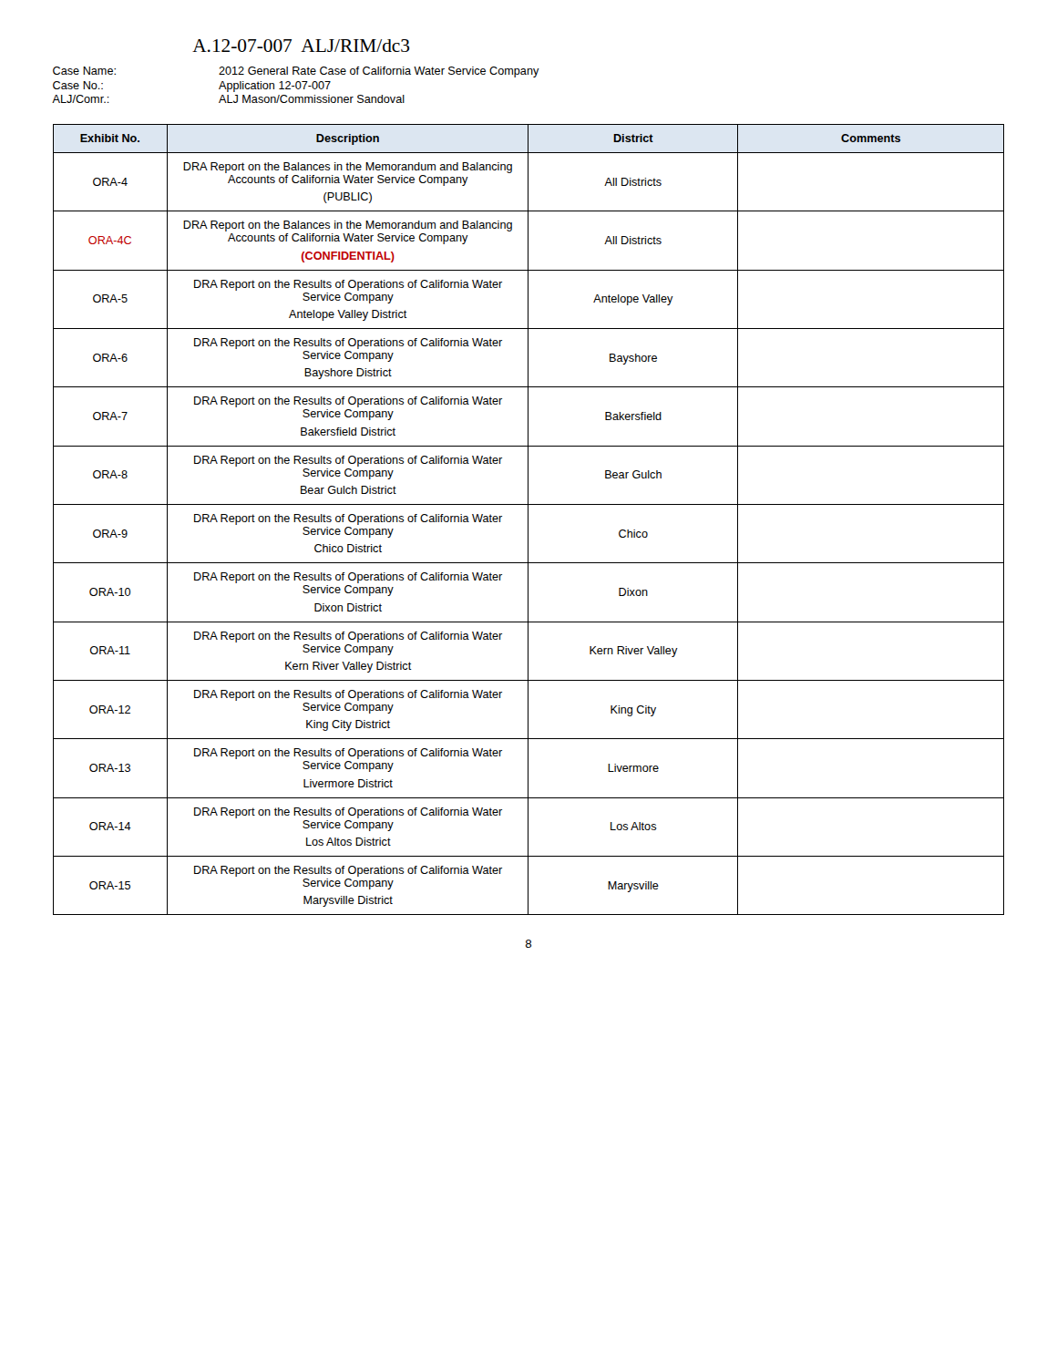A.12-07-007 ALJ/RIM/dc3
| Case Name: | 2012 General Rate Case of California Water Service Company |
| Case No.: | Application 12-07-007 |
| ALJ/Comr.: | ALJ Mason/Commissioner Sandoval |
| Exhibit No. | Description | District | Comments |
| --- | --- | --- | --- |
| ORA-4 | DRA Report on the Balances in the Memorandum and Balancing Accounts of California Water Service Company (PUBLIC) | All Districts | |
| ORA-4C | DRA Report on the Balances in the Memorandum and Balancing Accounts of California Water Service Company (CONFIDENTIAL) | All Districts | |
| ORA-5 | DRA Report on the Results of Operations of California Water Service Company Antelope Valley District | Antelope Valley | |
| ORA-6 | DRA Report on the Results of Operations of California Water Service Company Bayshore District | Bayshore | |
| ORA-7 | DRA Report on the Results of Operations of California Water Service Company Bakersfield District | Bakersfield | |
| ORA-8 | DRA Report on the Results of Operations of California Water Service Company Bear Gulch District | Bear Gulch | |
| ORA-9 | DRA Report on the Results of Operations of California Water Service Company Chico District | Chico | |
| ORA-10 | DRA Report on the Results of Operations of California Water Service Company Dixon District | Dixon | |
| ORA-11 | DRA Report on the Results of Operations of California Water Service Company Kern River Valley District | Kern River Valley | |
| ORA-12 | DRA Report on the Results of Operations of California Water Service Company King City District | King City | |
| ORA-13 | DRA Report on the Results of Operations of California Water Service Company Livermore District | Livermore | |
| ORA-14 | DRA Report on the Results of Operations of California Water Service Company Los Altos District | Los Altos | |
| ORA-15 | DRA Report on the Results of Operations of California Water Service Company Marysville District | Marysville | |
8